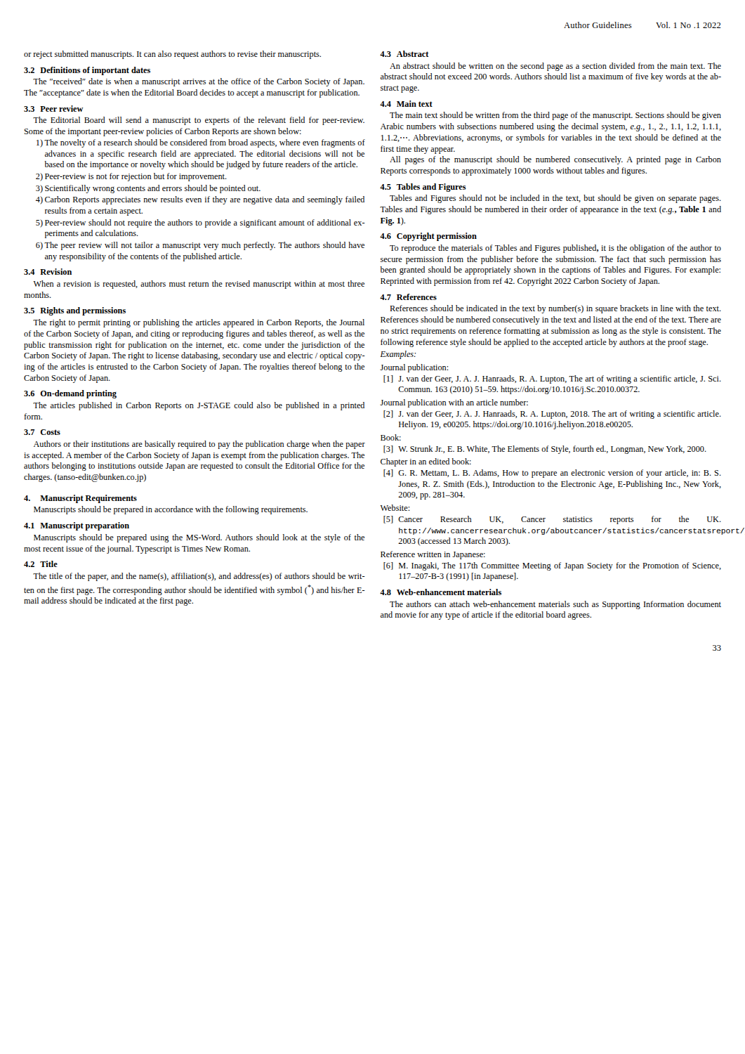Author Guidelines Vol. 1 No .1 2022
or reject submitted manuscripts. It can also request authors to revise their manuscripts.
3.2 Definitions of important dates
The ″received″ date is when a manuscript arrives at the office of the Carbon Society of Japan. The ″acceptance″ date is when the Editorial Board decides to accept a manuscript for publication.
3.3 Peer review
The Editorial Board will send a manuscript to experts of the relevant field for peer-review. Some of the important peer-review policies of Carbon Reports are shown below:
The novelty of a research should be considered from broad aspects, where even fragments of advances in a specific research field are appreciated. The editorial decisions will not be based on the importance or novelty which should be judged by future readers of the article.
Peer-review is not for rejection but for improvement.
Scientifically wrong contents and errors should be pointed out.
Carbon Reports appreciates new results even if they are negative data and seemingly failed results from a certain aspect.
Peer-review should not require the authors to provide a significant amount of additional experiments and calculations.
The peer review will not tailor a manuscript very much perfectly. The authors should have any responsibility of the contents of the published article.
3.4 Revision
When a revision is requested, authors must return the revised manuscript within at most three months.
3.5 Rights and permissions
The right to permit printing or publishing the articles appeared in Carbon Reports, the Journal of the Carbon Society of Japan, and citing or reproducing figures and tables thereof, as well as the public transmission right for publication on the internet, etc. come under the jurisdiction of the Carbon Society of Japan. The right to license databasing, secondary use and electric / optical copying of the articles is entrusted to the Carbon Society of Japan. The royalties thereof belong to the Carbon Society of Japan.
3.6 On-demand printing
The articles published in Carbon Reports on J-STAGE could also be published in a printed form.
3.7 Costs
Authors or their institutions are basically required to pay the publication charge when the paper is accepted. A member of the Carbon Society of Japan is exempt from the publication charges. The authors belonging to institutions outside Japan are requested to consult the Editorial Office for the charges. (tanso-edit@bunken.co.jp)
4. Manuscript Requirements
Manuscripts should be prepared in accordance with the following requirements.
4.1 Manuscript preparation
Manuscripts should be prepared using the MS-Word. Authors should look at the style of the most recent issue of the journal. Typescript is Times New Roman.
4.2 Title
The title of the paper, and the name(s), affiliation(s), and address(es) of authors should be written on the first page. The corresponding author should be identified with symbol (*) and his/her E-mail address should be indicated at the first page.
4.3 Abstract
An abstract should be written on the second page as a section divided from the main text. The abstract should not exceed 200 words. Authors should list a maximum of five key words at the abstract page.
4.4 Main text
The main text should be written from the third page of the manuscript. Sections should be given Arabic numbers with subsections numbered using the decimal system, e.g., 1., 2., 1.1, 1.2, 1.1.1, 1.1.2,⋯. Abbreviations, acronyms, or symbols for variables in the text should be defined at the first time they appear.
All pages of the manuscript should be numbered consecutively. A printed page in Carbon Reports corresponds to approximately 1000 words without tables and figures.
4.5 Tables and Figures
Tables and Figures should not be included in the text, but should be given on separate pages. Tables and Figures should be numbered in their order of appearance in the text (e.g., Table 1 and Fig. 1).
4.6 Copyright permission
To reproduce the materials of Tables and Figures published, it is the obligation of the author to secure permission from the publisher before the submission. The fact that such permission has been granted should be appropriately shown in the captions of Tables and Figures. For example: Reprinted with permission from ref 42. Copyright 2022 Carbon Society of Japan.
4.7 References
References should be indicated in the text by number(s) in square brackets in line with the text. References should be numbered consecutively in the text and listed at the end of the text. There are no strict requirements on reference formatting at submission as long as the style is consistent. The following reference style should be applied to the accepted article by authors at the proof stage.
Examples:
Journal publication:
[1] J. van der Geer, J. A. J. Hanraads, R. A. Lupton, The art of writing a scientific article, J. Sci. Commun. 163 (2010) 51–59. https://doi.org/10.1016/j.Sc.2010.00372.
Journal publication with an article number:
[2] J. van der Geer, J. A. J. Hanraads, R. A. Lupton, 2018. The art of writing a scientific article. Heliyon. 19, e00205. https://doi.org/10.1016/j.heliyon.2018.e00205.
Book:
[3] W. Strunk Jr., E. B. White, The Elements of Style, fourth ed., Longman, New York, 2000.
Chapter in an edited book:
[4] G. R. Mettam, L. B. Adams, How to prepare an electronic version of your article, in: B. S. Jones, R. Z. Smith (Eds.), Introduction to the Electronic Age, E-Publishing Inc., New York, 2009, pp. 281–304.
Website:
[5] Cancer Research UK, Cancer statistics reports for the UK. http://www.cancerresearchuk.org/aboutcancer/statistics/cancerstatsreport/, 2003 (accessed 13 March 2003).
Reference written in Japanese:
[6] M. Inagaki, The 117th Committee Meeting of Japan Society for the Promotion of Science, 117–207-B-3 (1991) [in Japanese].
4.8 Web-enhancement materials
The authors can attach web-enhancement materials such as Supporting Information document and movie for any type of article if the editorial board agrees.
33